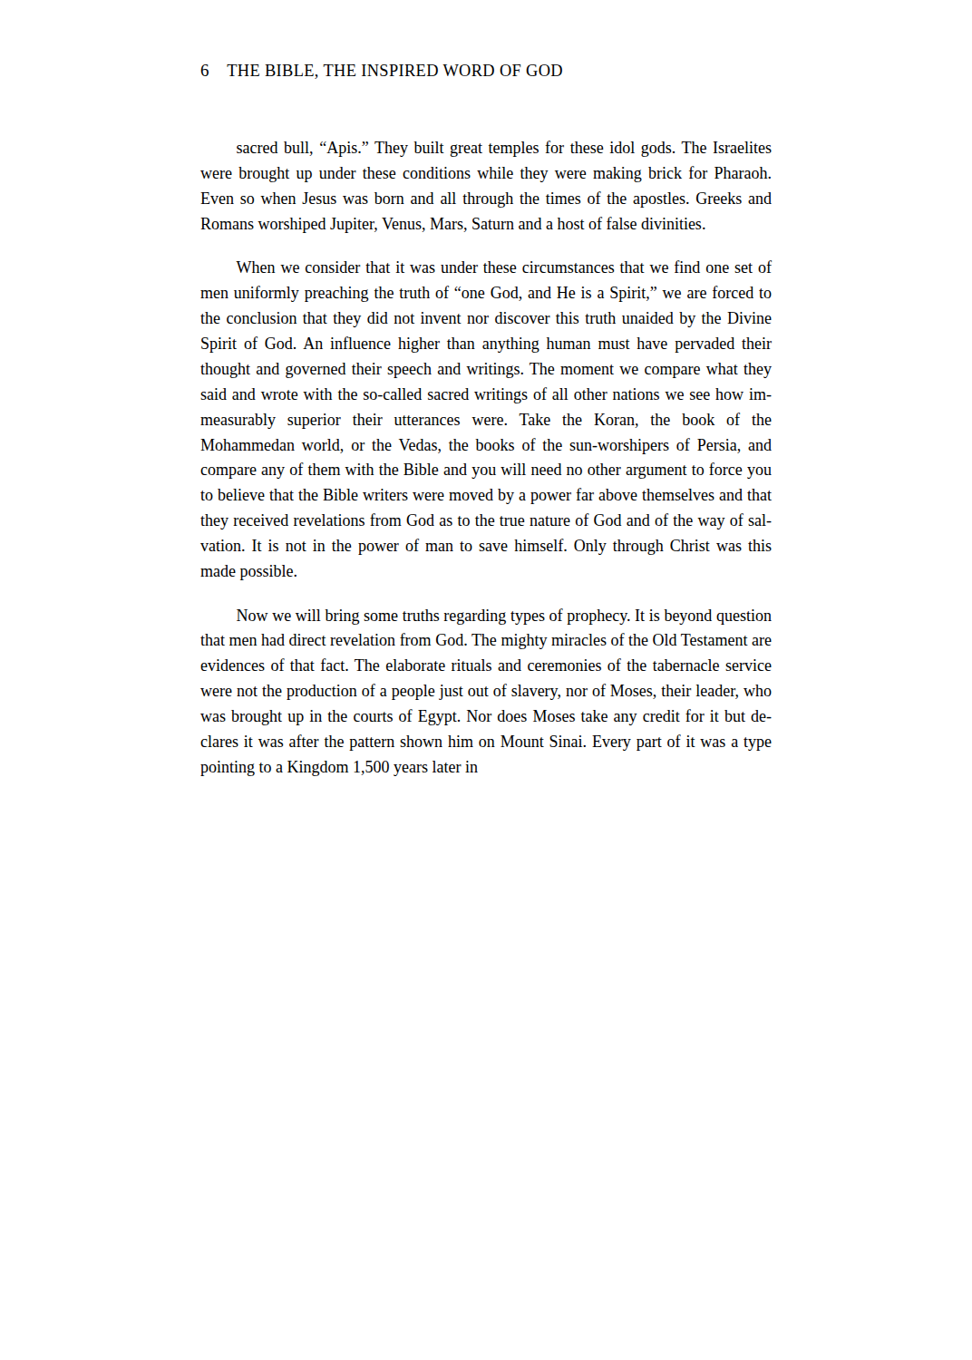6 The Bible, The Inspired Word of God
sacred bull, “Apis.” They built great temples for these idol gods. The Israelites were brought up under these conditions while they were making brick for Pharaoh. Even so when Jesus was born and all through the times of the apostles. Greeks and Romans worshiped Jupiter, Venus, Mars, Saturn and a host of false divinities.
When we consider that it was under these circumstances that we find one set of men uniformly preaching the truth of “one God, and He is a Spirit,” we are forced to the conclusion that they did not invent nor discover this truth unaided by the Divine Spirit of God. An influence higher than anything human must have pervaded their thought and governed their speech and writings. The moment we compare what they said and wrote with the so-called sacred writings of all other nations we see how immeasurably superior their utterances were. Take the Koran, the book of the Mohammedan world, or the Vedas, the books of the sun-worshipers of Persia, and compare any of them with the Bible and you will need no other argument to force you to believe that the Bible writers were moved by a power far above themselves and that they received revelations from God as to the true nature of God and of the way of salvation. It is not in the power of man to save himself. Only through Christ was this made possible.
Now we will bring some truths regarding types of prophecy. It is beyond question that men had direct revelation from God. The mighty miracles of the Old Testament are evidences of that fact. The elaborate rituals and ceremonies of the tabernacle service were not the production of a people just out of slavery, nor of Moses, their leader, who was brought up in the courts of Egypt. Nor does Moses take any credit for it but declares it was after the pattern shown him on Mount Sinai. Every part of it was a type pointing to a Kingdom 1,500 years later in